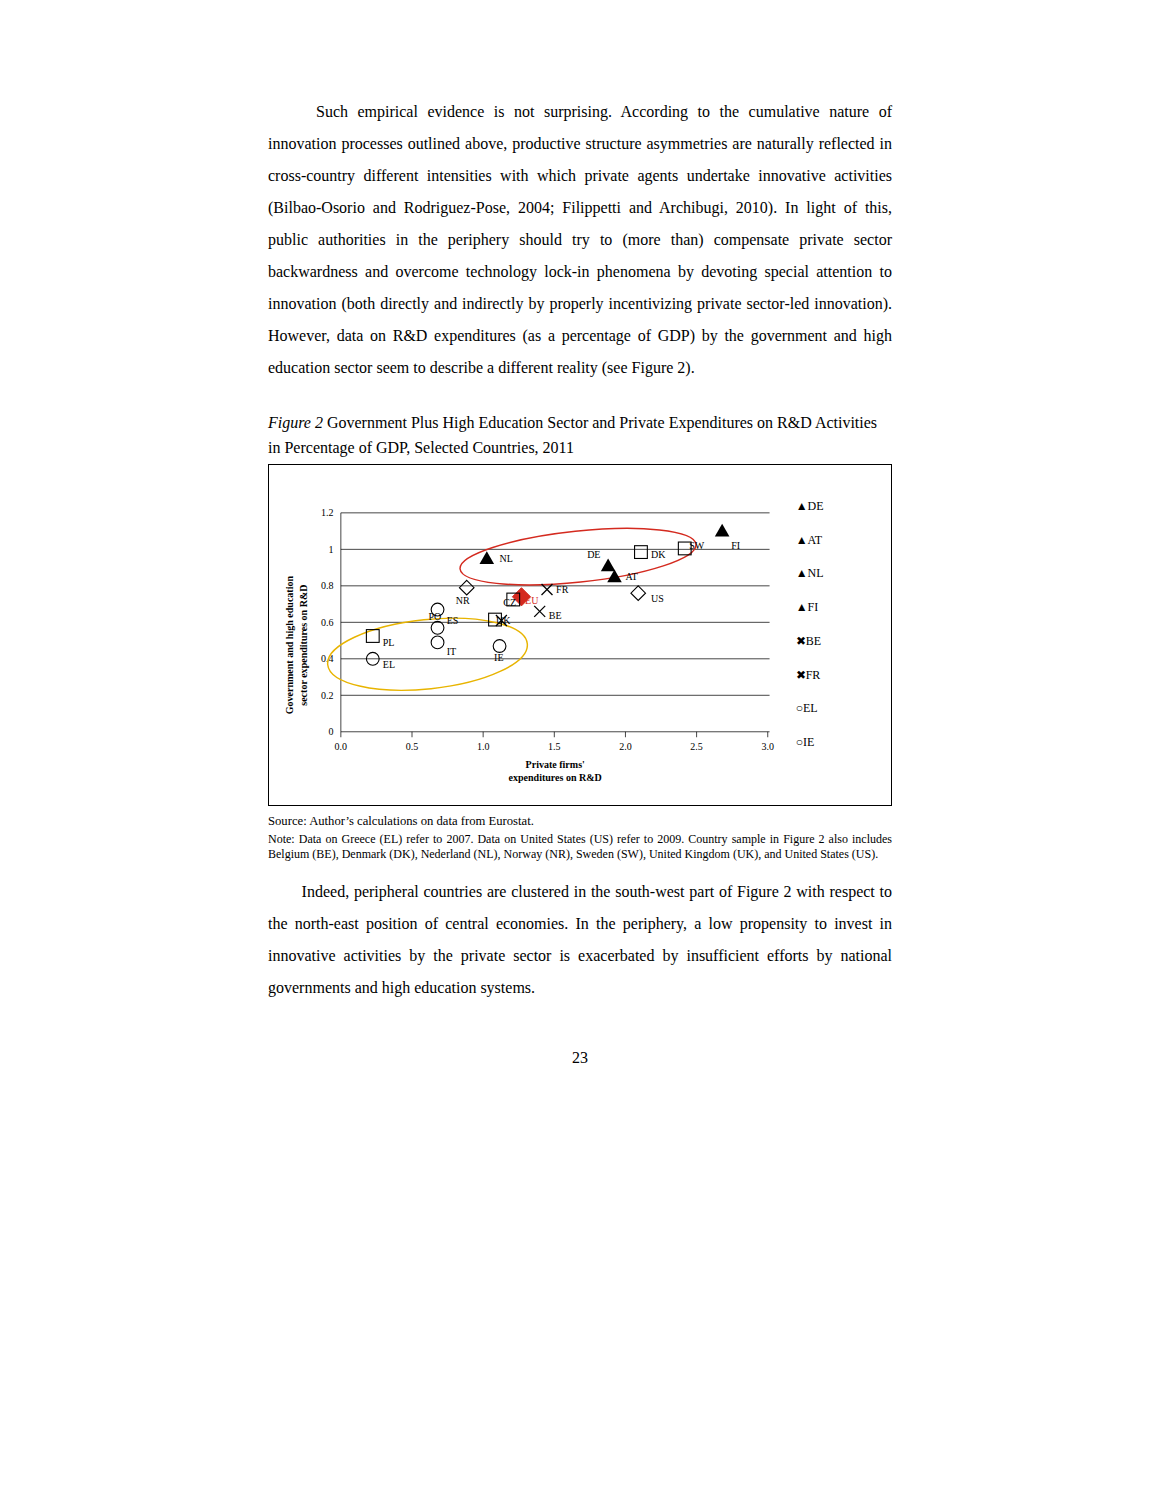Such empirical evidence is not surprising. According to the cumulative nature of innovation processes outlined above, productive structure asymmetries are naturally reflected in cross-country different intensities with which private agents undertake innovative activities (Bilbao-Osorio and Rodriguez-Pose, 2004; Filippetti and Archibugi, 2010). In light of this, public authorities in the periphery should try to (more than) compensate private sector backwardness and overcome technology lock-in phenomena by devoting special attention to innovation (both directly and indirectly by properly incentivizing private sector-led innovation). However, data on R&D expenditures (as a percentage of GDP) by the government and high education sector seem to describe a different reality (see Figure 2).
Figure 2 Government Plus High Education Sector and Private Expenditures on R&D Activities in Percentage of GDP, Selected Countries, 2011
Government and high education sector expenditures on R&D 1.2 1 0.8 0.6 0.4 0.2 0 0.0 0.5 1.0 1.5 2.0 2.5 3.0 Private firms' expenditures on R&D NL DE AT FI DK SW NR US FR BE EU CZ UK PO ES IT IE PL EL
▲DE
▲AT
▲NL
▲FI
✖BE
✖FR
○EL
○IE
Source: Author’s calculations on data from Eurostat.
Note: Data on Greece (EL) refer to 2007. Data on United States (US) refer to 2009. Country sample in Figure 2 also includes Belgium (BE), Denmark (DK), Nederland (NL), Norway (NR), Sweden (SW), United Kingdom (UK), and United States (US).
Indeed, peripheral countries are clustered in the south-west part of Figure 2 with respect to the north-east position of central economies. In the periphery, a low propensity to invest in innovative activities by the private sector is exacerbated by insufficient efforts by national governments and high education systems.
23